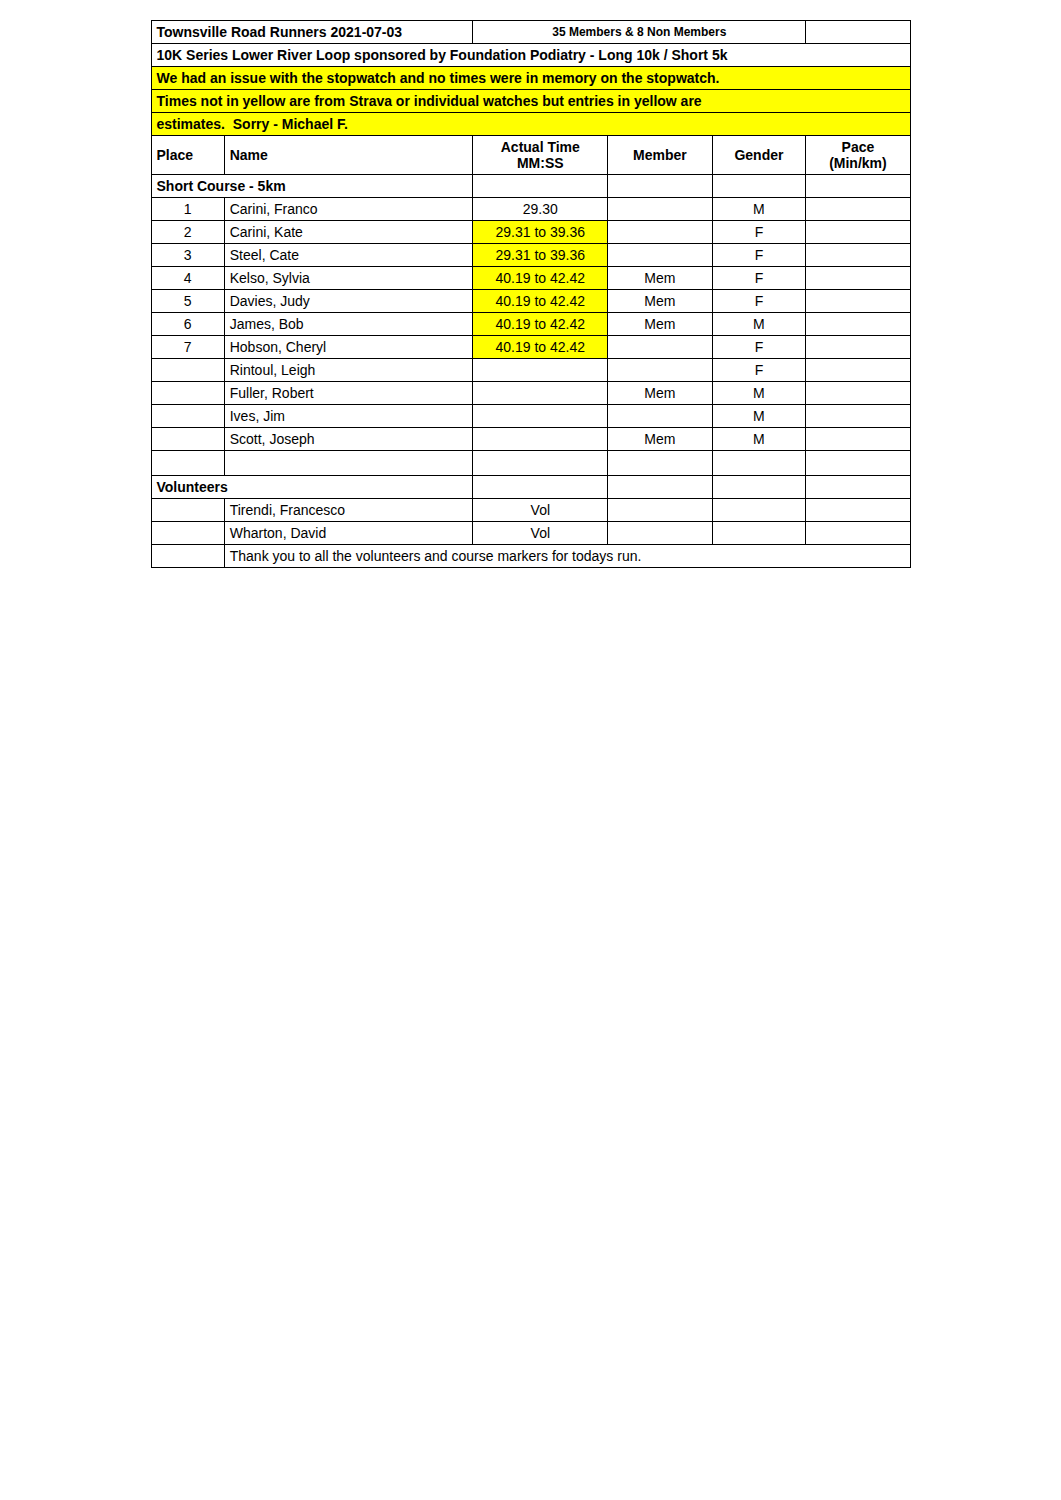| Townsville Road Runners 2021-07-03 | 35 Members & 8 Non Members | |
| 10K Series Lower River Loop sponsored by Foundation Podiatry - Long 10k / Short 5k |
| We had an issue with the stopwatch and no times were in memory on the stopwatch. |
| Times not in yellow are from Strava or individual watches but entries in yellow are |
| estimates. Sorry - Michael F. |
| Place | Name | Actual Time MM:SS | Member | Gender | Pace (Min/km) |
| Short Course - 5km | | | | |
| 1 | Carini, Franco | 29.30 | | M | |
| 2 | Carini, Kate | 29.31 to 39.36 | | F | |
| 3 | Steel, Cate | 29.31 to 39.36 | | F | |
| 4 | Kelso, Sylvia | 40.19 to 42.42 | Mem | F | |
| 5 | Davies, Judy | 40.19 to 42.42 | Mem | F | |
| 6 | James, Bob | 40.19 to 42.42 | Mem | M | |
| 7 | Hobson, Cheryl | 40.19 to 42.42 | | F | |
| | Rintoul, Leigh | | | F | |
| | Fuller, Robert | | Mem | M | |
| | Ives, Jim | | | M | |
| | Scott, Joseph | | Mem | M | |
| Volunteers | | | | |
| | Tirendi, Francesco | Vol | | | |
| | Wharton, David | Vol | | | |
| | Thank you to all the volunteers and course markers for todays run. |